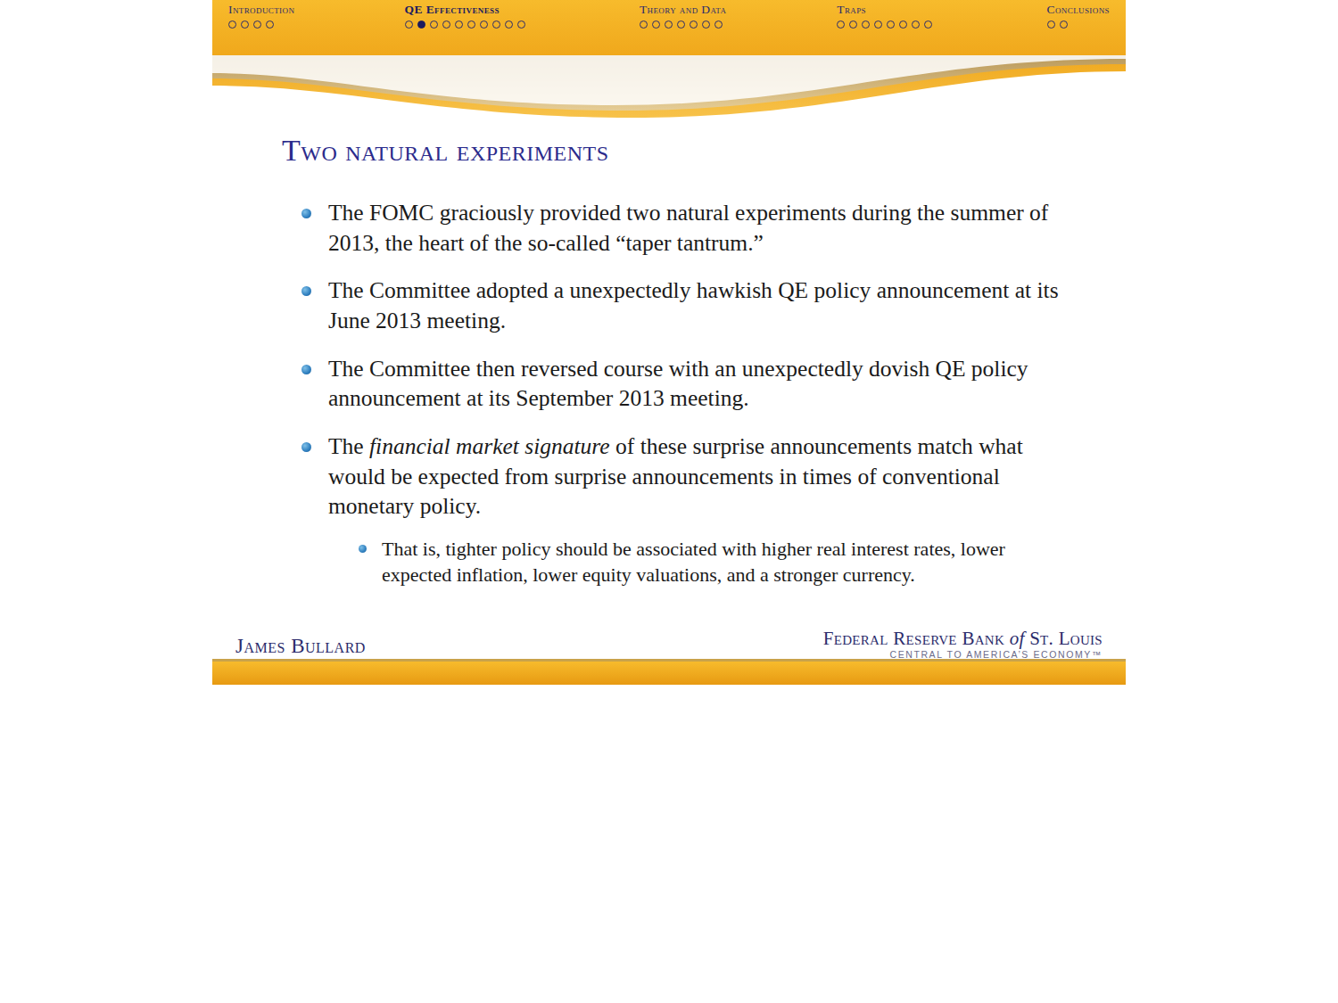Introduction
QE Effectiveness
Theory and Data
Traps
Conclusions
Two natural experiments
The FOMC graciously provided two natural experiments during the summer of 2013, the heart of the so-called “taper tantrum.”
The Committee adopted a unexpectedly hawkish QE policy announcement at its June 2013 meeting.
The Committee then reversed course with an unexpectedly dovish QE policy announcement at its September 2013 meeting.
The financial market signature of these surprise announcements match what would be expected from surprise announcements in times of conventional monetary policy.
That is, tighter policy should be associated with higher real interest rates, lower expected inflation, lower equity valuations, and a stronger currency.
James Bullard
Federal Reserve Bank of St. Louis
Central to America’s Economy™